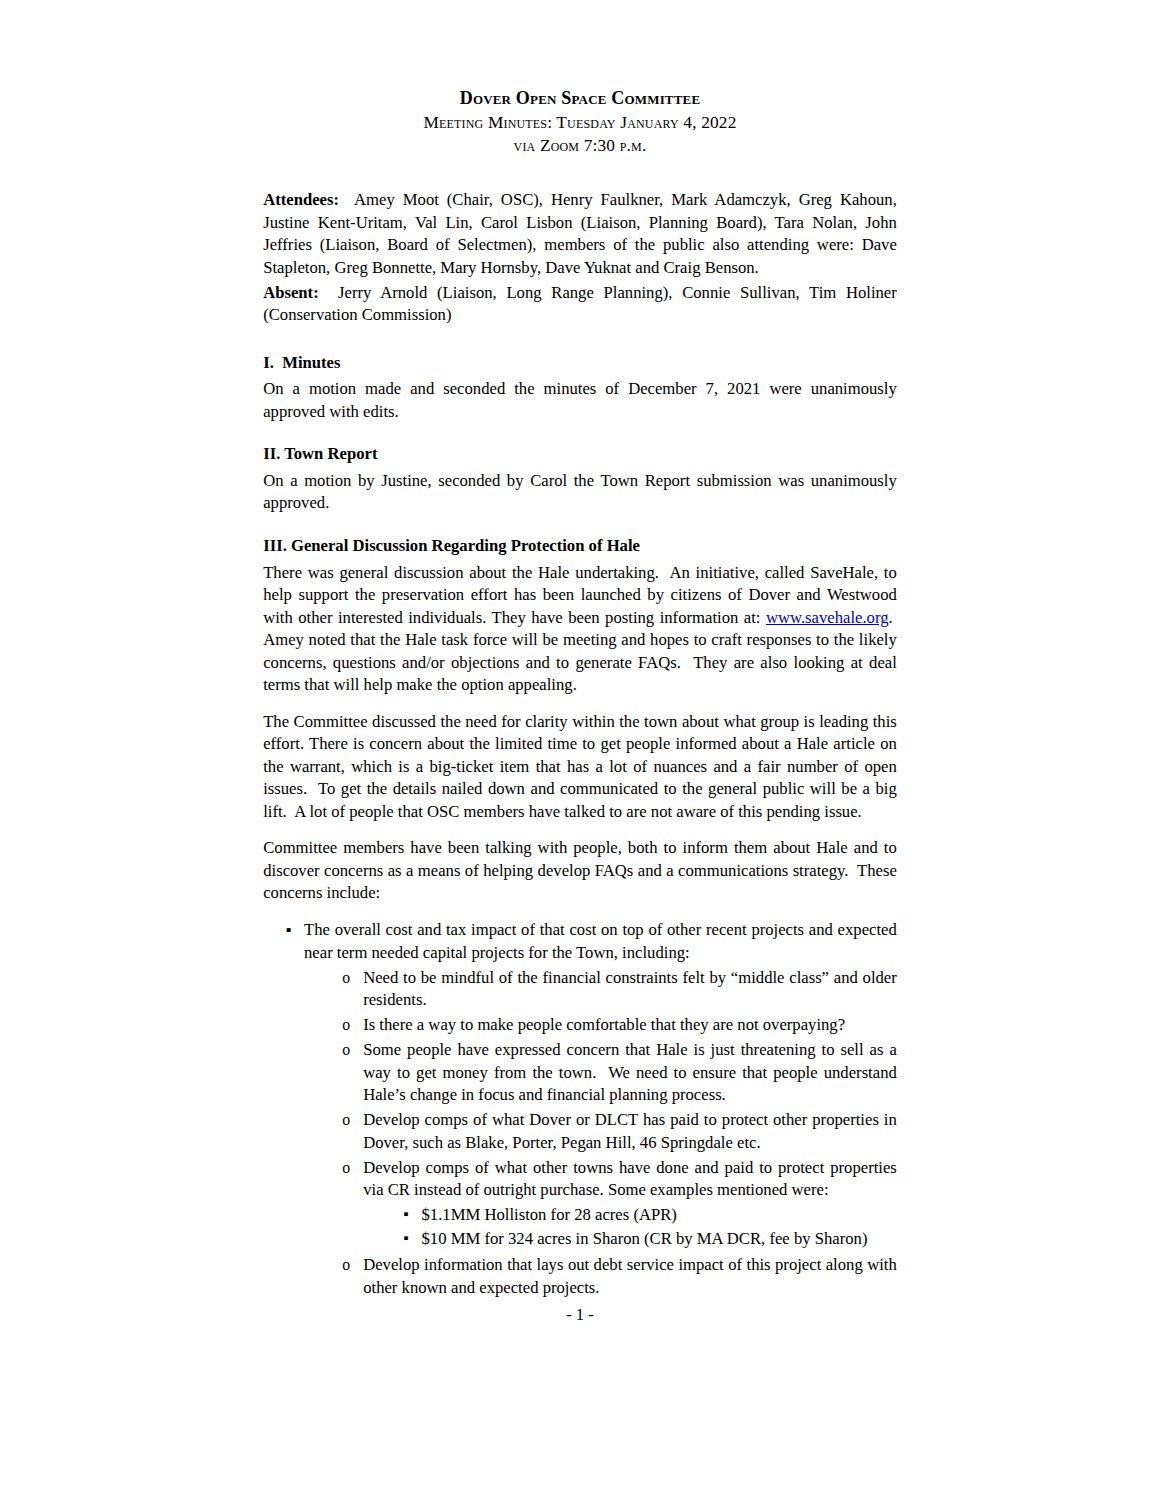Dover Open Space Committee
Meeting Minutes: Tuesday January 4, 2022
via Zoom 7:30 p.m.
Attendees: Amey Moot (Chair, OSC), Henry Faulkner, Mark Adamczyk, Greg Kahoun, Justine Kent-Uritam, Val Lin, Carol Lisbon (Liaison, Planning Board), Tara Nolan, John Jeffries (Liaison, Board of Selectmen), members of the public also attending were: Dave Stapleton, Greg Bonnette, Mary Hornsby, Dave Yuknat and Craig Benson.
Absent: Jerry Arnold (Liaison, Long Range Planning), Connie Sullivan, Tim Holiner (Conservation Commission)
I. Minutes
On a motion made and seconded the minutes of December 7, 2021 were unanimously approved with edits.
II. Town Report
On a motion by Justine, seconded by Carol the Town Report submission was unanimously approved.
III. General Discussion Regarding Protection of Hale
There was general discussion about the Hale undertaking. An initiative, called SaveHale, to help support the preservation effort has been launched by citizens of Dover and Westwood with other interested individuals. They have been posting information at: www.savehale.org. Amey noted that the Hale task force will be meeting and hopes to craft responses to the likely concerns, questions and/or objections and to generate FAQs. They are also looking at deal terms that will help make the option appealing.
The Committee discussed the need for clarity within the town about what group is leading this effort. There is concern about the limited time to get people informed about a Hale article on the warrant, which is a big-ticket item that has a lot of nuances and a fair number of open issues. To get the details nailed down and communicated to the general public will be a big lift. A lot of people that OSC members have talked to are not aware of this pending issue.
Committee members have been talking with people, both to inform them about Hale and to discover concerns as a means of helping develop FAQs and a communications strategy. These concerns include:
The overall cost and tax impact of that cost on top of other recent projects and expected near term needed capital projects for the Town, including:
Need to be mindful of the financial constraints felt by “middle class” and older residents.
Is there a way to make people comfortable that they are not overpaying?
Some people have expressed concern that Hale is just threatening to sell as a way to get money from the town. We need to ensure that people understand Hale’s change in focus and financial planning process.
Develop comps of what Dover or DLCT has paid to protect other properties in Dover, such as Blake, Porter, Pegan Hill, 46 Springdale etc.
Develop comps of what other towns have done and paid to protect properties via CR instead of outright purchase. Some examples mentioned were:
$1.1MM Holliston for 28 acres (APR)
$10 MM for 324 acres in Sharon (CR by MA DCR, fee by Sharon)
Develop information that lays out debt service impact of this project along with other known and expected projects.
- 1 -